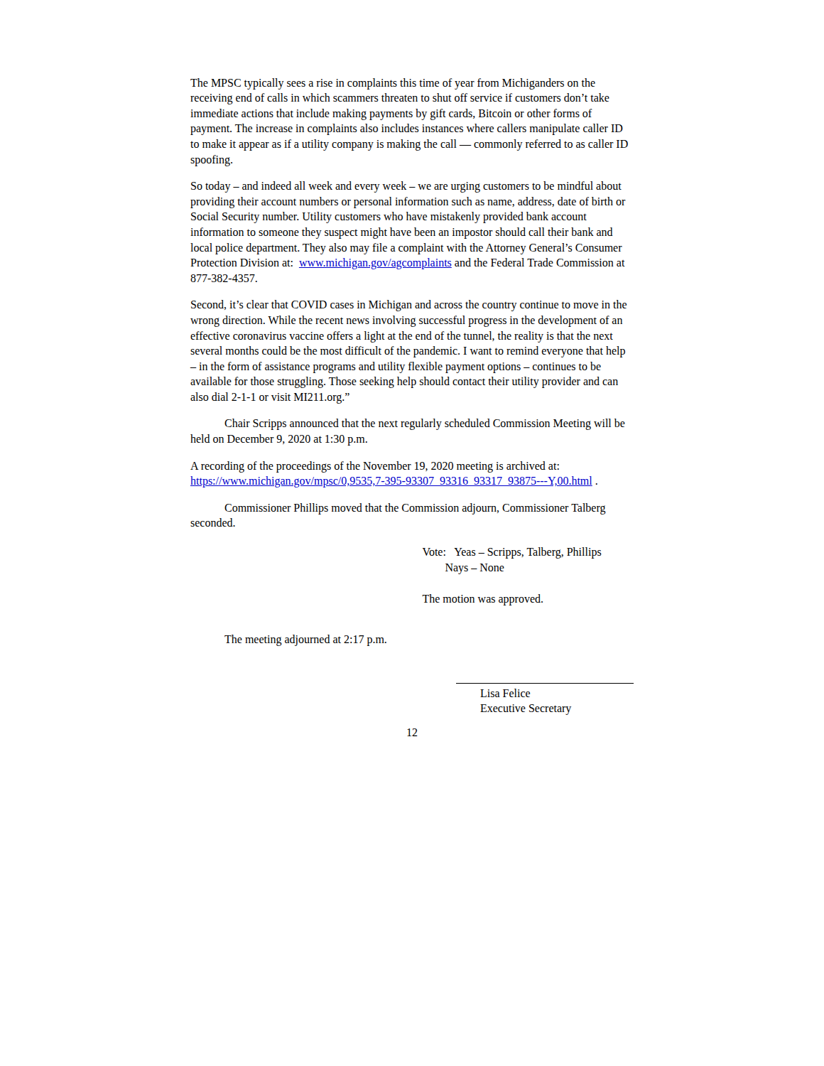The MPSC typically sees a rise in complaints this time of year from Michiganders on the receiving end of calls in which scammers threaten to shut off service if customers don’t take immediate actions that include making payments by gift cards, Bitcoin or other forms of payment. The increase in complaints also includes instances where callers manipulate caller ID to make it appear as if a utility company is making the call — commonly referred to as caller ID spoofing.
So today – and indeed all week and every week – we are urging customers to be mindful about providing their account numbers or personal information such as name, address, date of birth or Social Security number. Utility customers who have mistakenly provided bank account information to someone they suspect might have been an impostor should call their bank and local police department. They also may file a complaint with the Attorney General’s Consumer Protection Division at: www.michigan.gov/agcomplaints and the Federal Trade Commission at 877-382-4357.
Second, it’s clear that COVID cases in Michigan and across the country continue to move in the wrong direction. While the recent news involving successful progress in the development of an effective coronavirus vaccine offers a light at the end of the tunnel, the reality is that the next several months could be the most difficult of the pandemic. I want to remind everyone that help – in the form of assistance programs and utility flexible payment options – continues to be available for those struggling. Those seeking help should contact their utility provider and can also dial 2-1-1 or visit MI211.org.”
Chair Scripps announced that the next regularly scheduled Commission Meeting will be held on December 9, 2020 at 1:30 p.m.
A recording of the proceedings of the November 19, 2020 meeting is archived at:
https://www.michigan.gov/mpsc/0,9535,7-395-93307_93316_93317_93875---Y,00.html .
Commissioner Phillips moved that the Commission adjourn, Commissioner Talberg seconded.
Vote: Yeas – Scripps, Talberg, Phillips Nays – None
The motion was approved.
The meeting adjourned at 2:17 p.m.
Lisa Felice
Executive Secretary
12